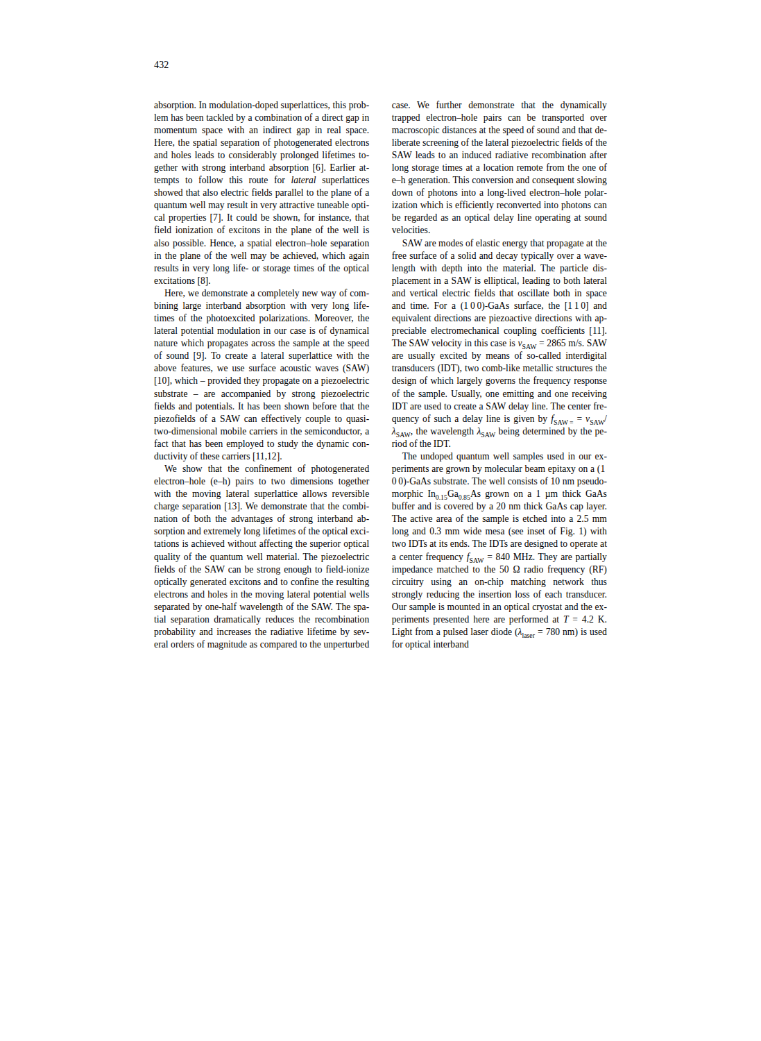432
absorption. In modulation-doped superlattices, this problem has been tackled by a combination of a direct gap in momentum space with an indirect gap in real space. Here, the spatial separation of photogenerated electrons and holes leads to considerably prolonged lifetimes together with strong interband absorption [6]. Earlier attempts to follow this route for lateral superlattices showed that also electric fields parallel to the plane of a quantum well may result in very attractive tuneable optical properties [7]. It could be shown, for instance, that field ionization of excitons in the plane of the well is also possible. Hence, a spatial electron–hole separation in the plane of the well may be achieved, which again results in very long life- or storage times of the optical excitations [8].
Here, we demonstrate a completely new way of combining large interband absorption with very long lifetimes of the photoexcited polarizations. Moreover, the lateral potential modulation in our case is of dynamical nature which propagates across the sample at the speed of sound [9]. To create a lateral superlattice with the above features, we use surface acoustic waves (SAW) [10], which – provided they propagate on a piezoelectric substrate – are accompanied by strong piezoelectric fields and potentials. It has been shown before that the piezofields of a SAW can effectively couple to quasi-two-dimensional mobile carriers in the semiconductor, a fact that has been employed to study the dynamic conductivity of these carriers [11,12].
We show that the confinement of photogenerated electron–hole (e–h) pairs to two dimensions together with the moving lateral superlattice allows reversible charge separation [13]. We demonstrate that the combination of both the advantages of strong interband absorption and extremely long lifetimes of the optical excitations is achieved without affecting the superior optical quality of the quantum well material. The piezoelectric fields of the SAW can be strong enough to field-ionize optically generated excitons and to confine the resulting electrons and holes in the moving lateral potential wells separated by one-half wavelength of the SAW. The spatial separation dramatically reduces the recombination probability and increases the radiative lifetime by several orders of magnitude as compared to the unperturbed case. We further demonstrate that the dynamically trapped electron–hole pairs can be transported over macroscopic distances at the speed of sound and that deliberate screening of the lateral piezoelectric fields of the SAW leads to an induced radiative recombination after long storage times at a location remote from the one of e–h generation. This conversion and consequent slowing down of photons into a long-lived electron–hole polarization which is efficiently reconverted into photons can be regarded as an optical delay line operating at sound velocities.
SAW are modes of elastic energy that propagate at the free surface of a solid and decay typically over a wavelength with depth into the material. The particle displacement in a SAW is elliptical, leading to both lateral and vertical electric fields that oscillate both in space and time. For a (1 0 0)-GaAs surface, the [1 1 0] and equivalent directions are piezoactive directions with appreciable electromechanical coupling coefficients [11]. The SAW velocity in this case is vSAW = 2865 m/s. SAW are usually excited by means of so-called interdigital transducers (IDT), two comb-like metallic structures the design of which largely governs the frequency response of the sample. Usually, one emitting and one receiving IDT are used to create a SAW delay line. The center frequency of such a delay line is given by fSAW = = vSAW/λSAW, the wavelength λSAW being determined by the period of the IDT.
The undoped quantum well samples used in our experiments are grown by molecular beam epitaxy on a (1 0 0)-GaAs substrate. The well consists of 10 nm pseudomorphic In0.15Ga0.85As grown on a 1 µm thick GaAs buffer and is covered by a 20 nm thick GaAs cap layer. The active area of the sample is etched into a 2.5 mm long and 0.3 mm wide mesa (see inset of Fig. 1) with two IDTs at its ends. The IDTs are designed to operate at a center frequency fSAW = 840 MHz. They are partially impedance matched to the 50 Ω radio frequency (RF) circuitry using an on-chip matching network thus strongly reducing the insertion loss of each transducer. Our sample is mounted in an optical cryostat and the experiments presented here are performed at T = 4.2 K. Light from a pulsed laser diode (λlaser = 780 nm) is used for optical interband